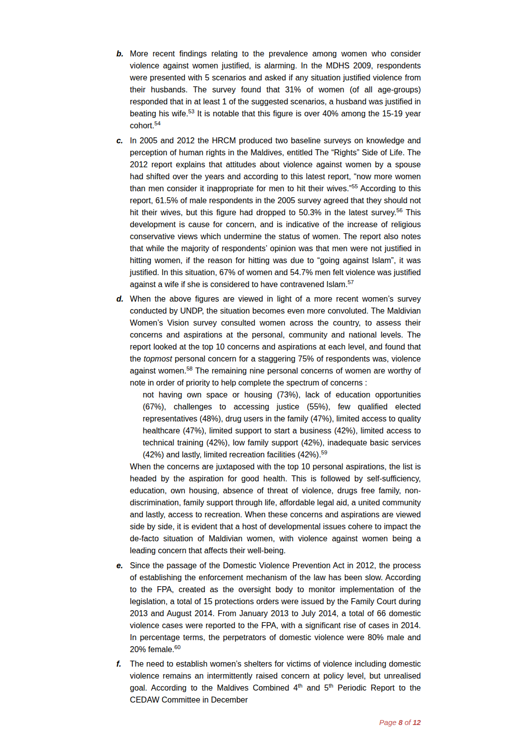b. More recent findings relating to the prevalence among women who consider violence against women justified, is alarming. In the MDHS 2009, respondents were presented with 5 scenarios and asked if any situation justified violence from their husbands. The survey found that 31% of women (of all age-groups) responded that in at least 1 of the suggested scenarios, a husband was justified in beating his wife.53 It is notable that this figure is over 40% among the 15-19 year cohort.54
c. In 2005 and 2012 the HRCM produced two baseline surveys on knowledge and perception of human rights in the Maldives, entitled The “Rights” Side of Life. The 2012 report explains that attitudes about violence against women by a spouse had shifted over the years and according to this latest report, “now more women than men consider it inappropriate for men to hit their wives.”55 According to this report, 61.5% of male respondents in the 2005 survey agreed that they should not hit their wives, but this figure had dropped to 50.3% in the latest survey.56 This development is cause for concern, and is indicative of the increase of religious conservative views which undermine the status of women. The report also notes that while the majority of respondents’ opinion was that men were not justified in hitting women, if the reason for hitting was due to “going against Islam”, it was justified. In this situation, 67% of women and 54.7% men felt violence was justified against a wife if she is considered to have contravened Islam.57
d. When the above figures are viewed in light of a more recent women’s survey conducted by UNDP, the situation becomes even more convoluted. The Maldivian Women’s Vision survey consulted women across the country, to assess their concerns and aspirations at the personal, community and national levels. The report looked at the top 10 concerns and aspirations at each level, and found that the topmost personal concern for a staggering 75% of respondents was, violence against women.58 The remaining nine personal concerns of women are worthy of note in order of priority to help complete the spectrum of concerns :
not having own space or housing (73%), lack of education opportunities (67%), challenges to accessing justice (55%), few qualified elected representatives (48%), drug users in the family (47%), limited access to quality healthcare (47%), limited support to start a business (42%), limited access to technical training (42%), low family support (42%), inadequate basic services (42%) and lastly, limited recreation facilities (42%).59
When the concerns are juxtaposed with the top 10 personal aspirations, the list is headed by the aspiration for good health. This is followed by self-sufficiency, education, own housing, absence of threat of violence, drugs free family, non-discrimination, family support through life, affordable legal aid, a united community and lastly, access to recreation. When these concerns and aspirations are viewed side by side, it is evident that a host of developmental issues cohere to impact the de-facto situation of Maldivian women, with violence against women being a leading concern that affects their well-being.
e. Since the passage of the Domestic Violence Prevention Act in 2012, the process of establishing the enforcement mechanism of the law has been slow. According to the FPA, created as the oversight body to monitor implementation of the legislation, a total of 15 protections orders were issued by the Family Court during 2013 and August 2014. From January 2013 to July 2014, a total of 66 domestic violence cases were reported to the FPA, with a significant rise of cases in 2014. In percentage terms, the perpetrators of domestic violence were 80% male and 20% female.60
f. The need to establish women’s shelters for victims of violence including domestic violence remains an intermittently raised concern at policy level, but unrealised goal. According to the Maldives Combined 4th and 5th Periodic Report to the CEDAW Committee in December
Page 8 of 12